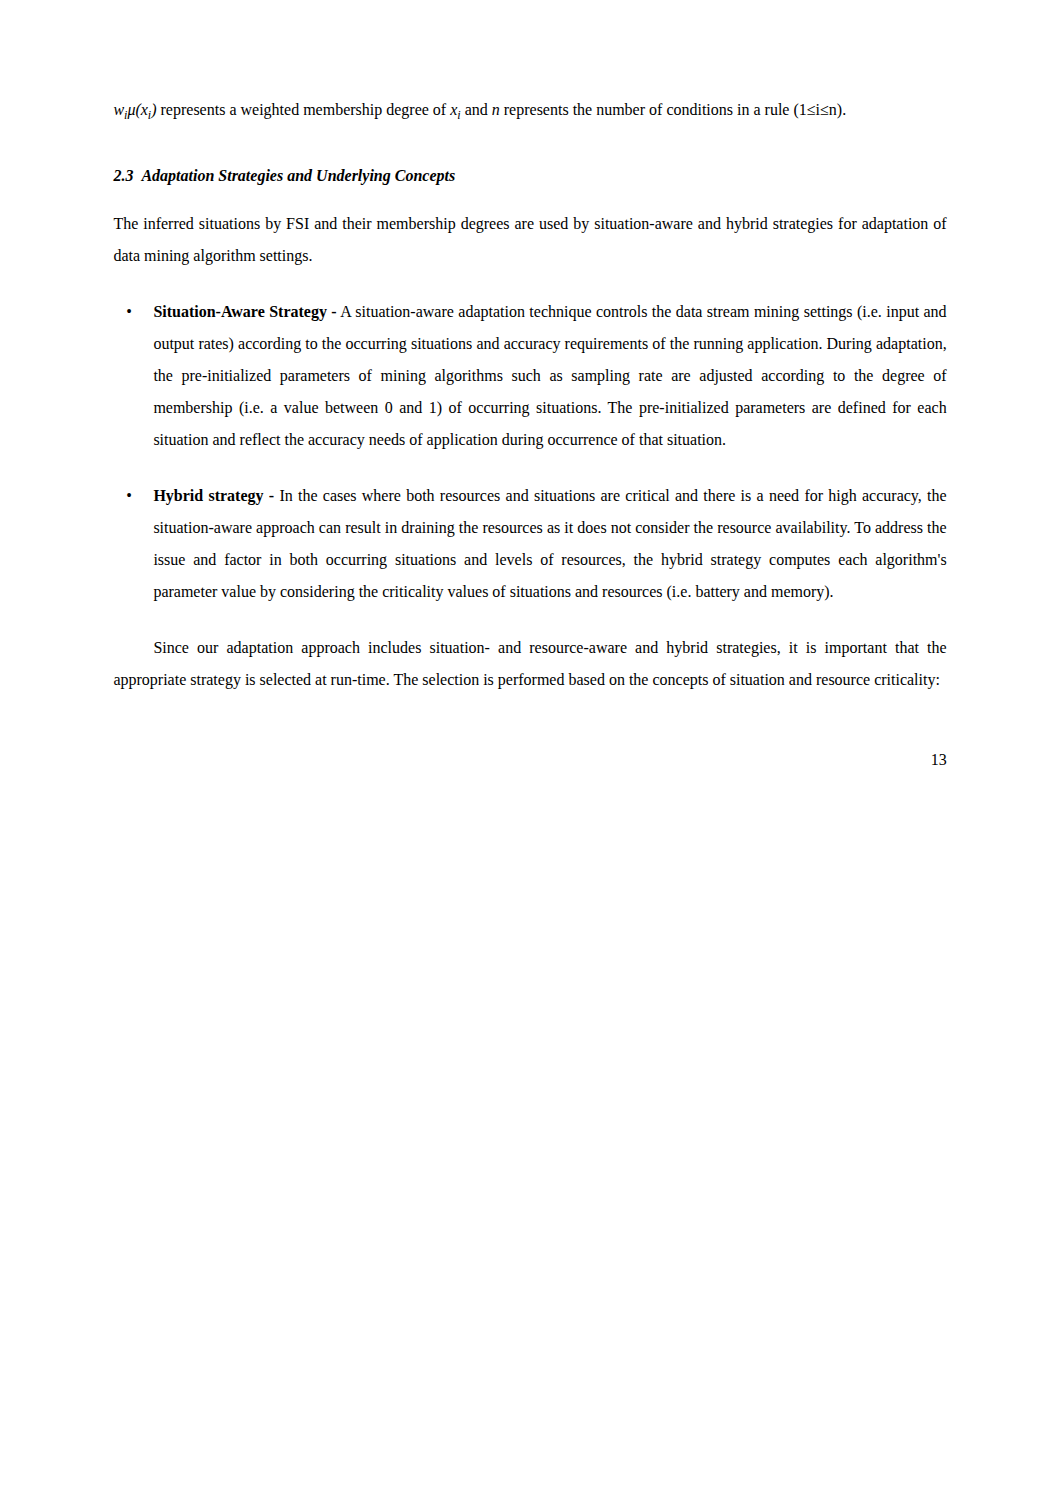wiμ(xi) represents a weighted membership degree of xi and n represents the number of conditions in a rule (1≤i≤n).
2.3 Adaptation Strategies and Underlying Concepts
The inferred situations by FSI and their membership degrees are used by situation-aware and hybrid strategies for adaptation of data mining algorithm settings.
Situation-Aware Strategy - A situation-aware adaptation technique controls the data stream mining settings (i.e. input and output rates) according to the occurring situations and accuracy requirements of the running application. During adaptation, the pre-initialized parameters of mining algorithms such as sampling rate are adjusted according to the degree of membership (i.e. a value between 0 and 1) of occurring situations. The pre-initialized parameters are defined for each situation and reflect the accuracy needs of application during occurrence of that situation.
Hybrid strategy - In the cases where both resources and situations are critical and there is a need for high accuracy, the situation-aware approach can result in draining the resources as it does not consider the resource availability. To address the issue and factor in both occurring situations and levels of resources, the hybrid strategy computes each algorithm's parameter value by considering the criticality values of situations and resources (i.e. battery and memory).
Since our adaptation approach includes situation- and resource-aware and hybrid strategies, it is important that the appropriate strategy is selected at run-time. The selection is performed based on the concepts of situation and resource criticality:
13